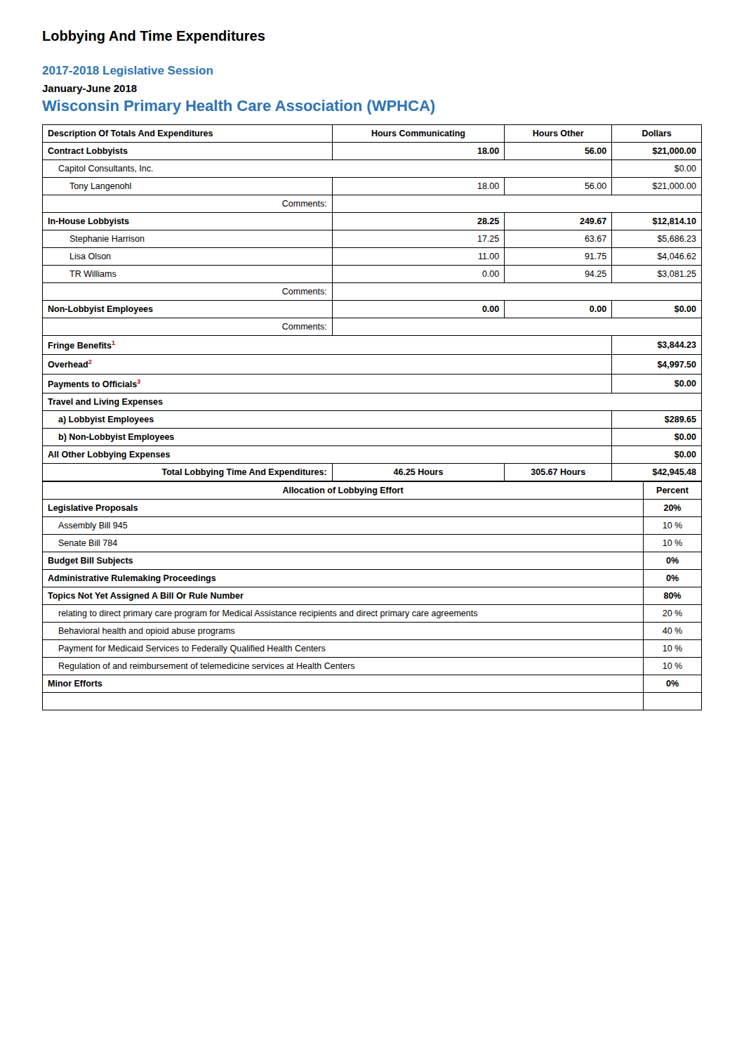Lobbying And Time Expenditures
2017-2018 Legislative Session
January-June 2018
Wisconsin Primary Health Care Association (WPHCA)
| Description Of Totals And Expenditures | Hours Communicating | Hours Other | Dollars |
| Contract Lobbyists | 18.00 | 56.00 | $21,000.00 |
| Capitol Consultants, Inc. | $0.00 |
| Tony Langenohl | 18.00 | 56.00 | $21,000.00 |
| Comments: | |
| In-House Lobbyists | 28.25 | 249.67 | $12,814.10 |
| Stephanie Harrison | 17.25 | 63.67 | $5,686.23 |
| Lisa Olson | 11.00 | 91.75 | $4,046.62 |
| TR Williams | 0.00 | 94.25 | $3,081.25 |
| Comments: | |
| Non-Lobbyist Employees | 0.00 | 0.00 | $0.00 |
| Comments: | |
| Fringe Benefits 1 | $3,844.23 |
| Overhead 2 | $4,997.50 |
| Payments to Officials 3 | $0.00 |
| Travel and Living Expenses |
| a) Lobbyist Employees | $289.65 |
| b) Non-Lobbyist Employees | $0.00 |
| All Other Lobbying Expenses | $0.00 |
| Total Lobbying Time And Expenditures: | 46.25 Hours | 305.67 Hours | $42,945.48 |
| Allocation of Lobbying Effort | Percent |
| Legislative Proposals | 20% |
| Assembly Bill 945 | 10 % |
| Senate Bill 784 | 10 % |
| Budget Bill Subjects | 0% |
| Administrative Rulemaking Proceedings | 0% |
| Topics Not Yet Assigned A Bill Or Rule Number | 80% |
| relating to direct primary care program for Medical Assistance recipients and direct primary care agreements | 20 % |
| Behavioral health and opioid abuse programs | 40 % |
| Payment for Medicaid Services to Federally Qualified Health Centers | 10 % |
| Regulation of and reimbursement of telemedicine services at Health Centers | 10 % |
| Minor Efforts | 0% |